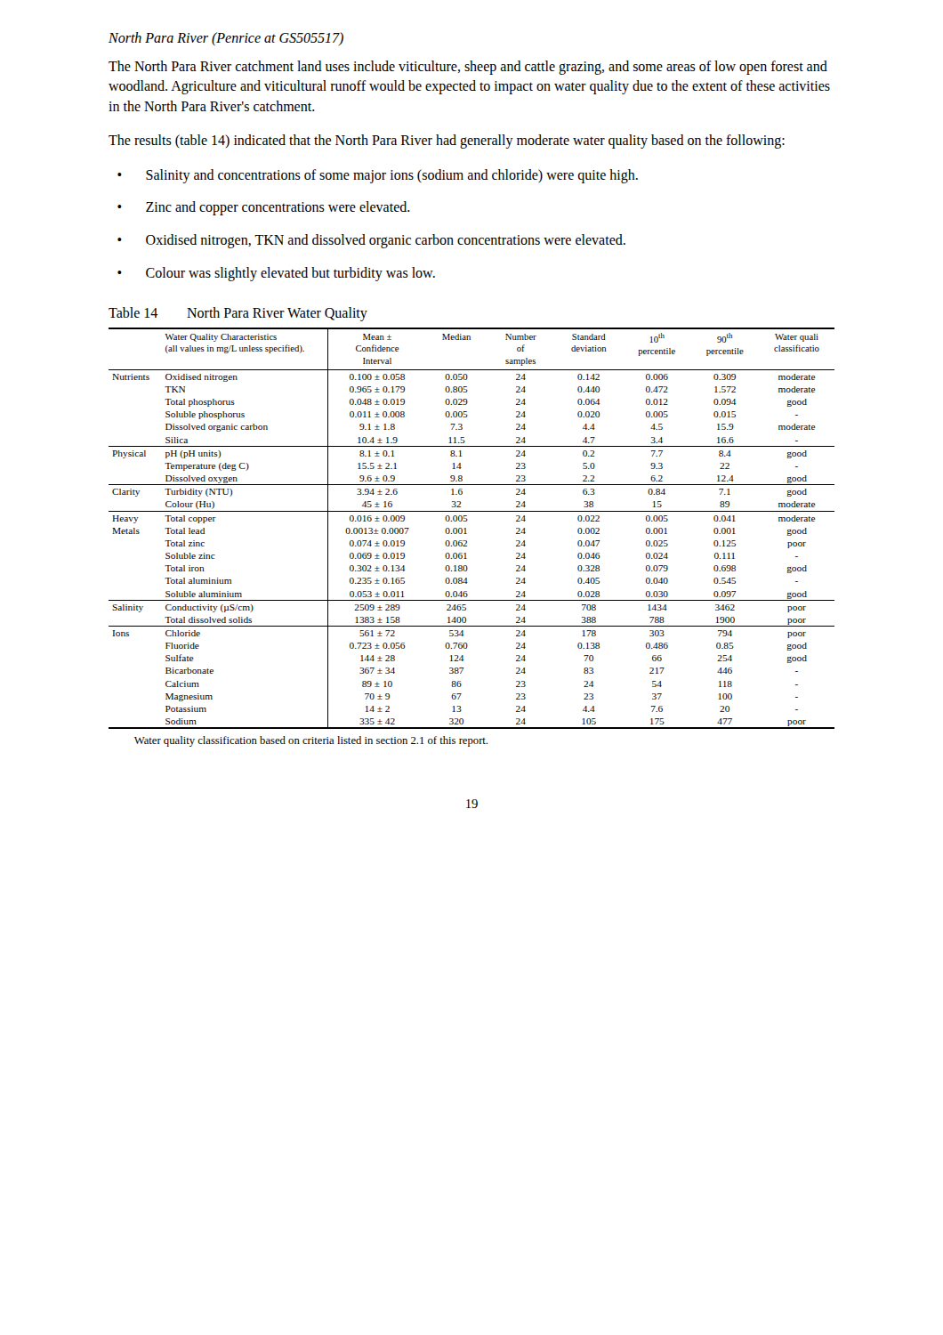North Para River (Penrice at GS505517)
The North Para River catchment land uses include viticulture, sheep and cattle grazing, and some areas of low open forest and woodland. Agriculture and viticultural runoff would be expected to impact on water quality due to the extent of these activities in the North Para River's catchment.
The results (table 14) indicated that the North Para River had generally moderate water quality based on the following:
Salinity and concentrations of some major ions (sodium and chloride) were quite high.
Zinc and copper concentrations were elevated.
Oxidised nitrogen, TKN and dissolved organic carbon concentrations were elevated.
Colour was slightly elevated but turbidity was low.
Table 14 North Para River Water Quality
| | Water Quality Characteristics (all values in mg/L unless specified). | Mean ± Confidence Interval | Median | Number of samples | Standard deviation | 10 th percentile | 90 th percentile | Water quali classificatio |
| --- | --- | --- | --- | --- | --- | --- | --- | --- |
| Nutrients | Oxidised nitrogen | 0.100 ± 0.058 | 0.050 | 24 | 0.142 | 0.006 | 0.309 | moderate |
| TKN | 0.965 ± 0.179 | 0.805 | 24 | 0.440 | 0.472 | 1.572 | moderate |
| Total phosphorus | 0.048 ± 0.019 | 0.029 | 24 | 0.064 | 0.012 | 0.094 | good |
| Soluble phosphorus | 0.011 ± 0.008 | 0.005 | 24 | 0.020 | 0.005 | 0.015 | - |
| Dissolved organic carbon | 9.1 ± 1.8 | 7.3 | 24 | 4.4 | 4.5 | 15.9 | moderate |
| Silica | 10.4 ± 1.9 | 11.5 | 24 | 4.7 | 3.4 | 16.6 | - |
| Physical | pH (pH units) | 8.1 ± 0.1 | 8.1 | 24 | 0.2 | 7.7 | 8.4 | good |
| Temperature (deg C) | 15.5 ± 2.1 | 14 | 23 | 5.0 | 9.3 | 22 | - |
| Dissolved oxygen | 9.6 ± 0.9 | 9.8 | 23 | 2.2 | 6.2 | 12.4 | good |
| Clarity | Turbidity (NTU) | 3.94 ± 2.6 | 1.6 | 24 | 6.3 | 0.84 | 7.1 | good |
| Colour (Hu) | 45 ± 16 | 32 | 24 | 38 | 15 | 89 | moderate |
| Heavy | Total copper | 0.016 ± 0.009 | 0.005 | 24 | 0.022 | 0.005 | 0.041 | moderate |
| Metals | Total lead | 0.0013± 0.0007 | 0.001 | 24 | 0.002 | 0.001 | 0.001 | good |
| | Total zinc | 0.074 ± 0.019 | 0.062 | 24 | 0.047 | 0.025 | 0.125 | poor |
| | Soluble zinc | 0.069 ± 0.019 | 0.061 | 24 | 0.046 | 0.024 | 0.111 | - |
| | Total iron | 0.302 ± 0.134 | 0.180 | 24 | 0.328 | 0.079 | 0.698 | good |
| | Total aluminium | 0.235 ± 0.165 | 0.084 | 24 | 0.405 | 0.040 | 0.545 | - |
| | Soluble aluminium | 0.053 ± 0.011 | 0.046 | 24 | 0.028 | 0.030 | 0.097 | good |
| Salinity | Conductivity (µS/cm) | 2509 ± 289 | 2465 | 24 | 708 | 1434 | 3462 | poor |
| Total dissolved solids | 1383 ± 158 | 1400 | 24 | 388 | 788 | 1900 | poor |
| Ions | Chloride | 561 ± 72 | 534 | 24 | 178 | 303 | 794 | poor |
| | Fluoride | 0.723 ± 0.056 | 0.760 | 24 | 0.138 | 0.486 | 0.85 | good |
| | Sulfate | 144 ± 28 | 124 | 24 | 70 | 66 | 254 | good |
| | Bicarbonate | 367 ± 34 | 387 | 24 | 83 | 217 | 446 | - |
| | Calcium | 89 ± 10 | 86 | 23 | 24 | 54 | 118 | - |
| | Magnesium | 70 ± 9 | 67 | 23 | 23 | 37 | 100 | - |
| | Potassium | 14 ± 2 | 13 | 24 | 4.4 | 7.6 | 20 | - |
| | Sodium | 335 ± 42 | 320 | 24 | 105 | 175 | 477 | poor |
Water quality classification based on criteria listed in section 2.1 of this report.
19